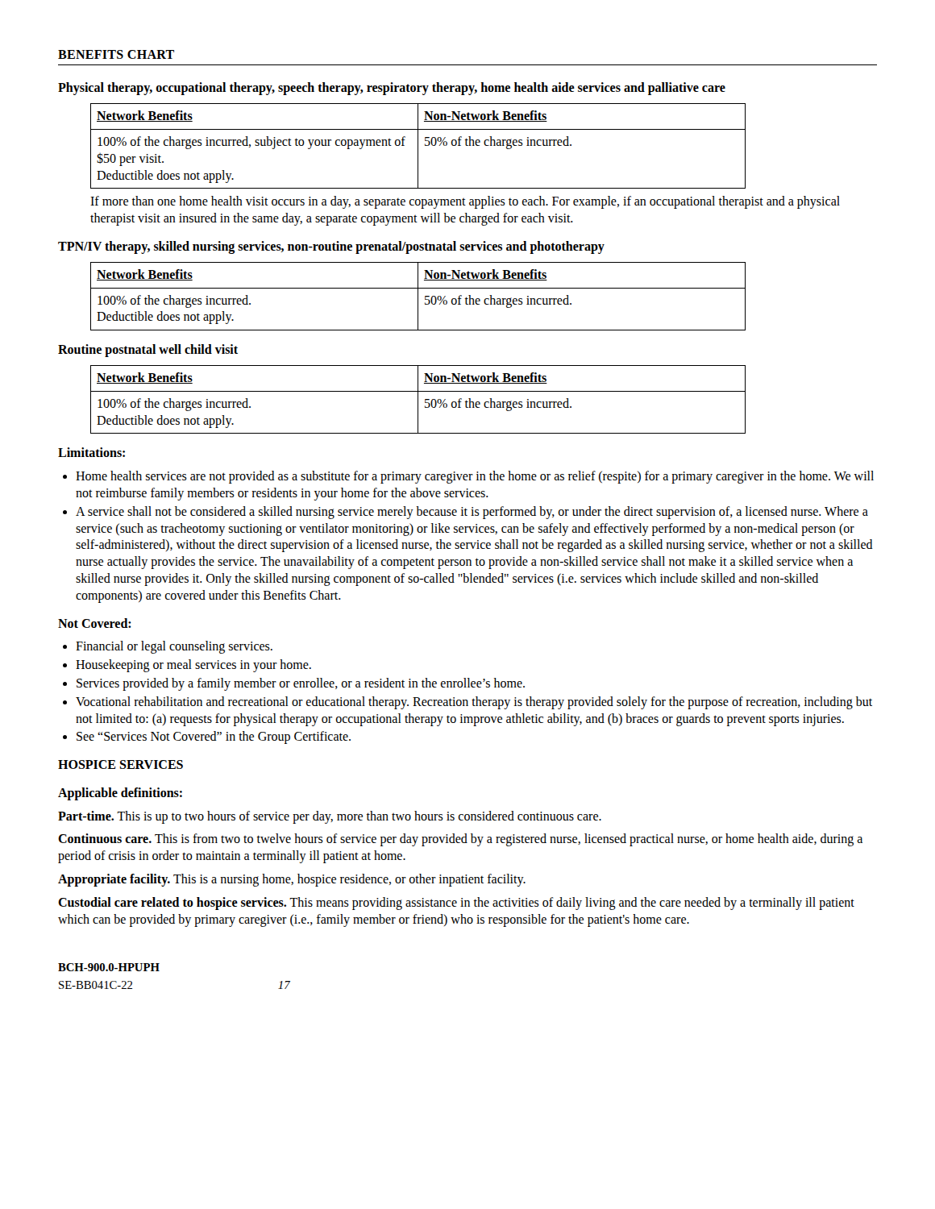BENEFITS CHART
Physical therapy, occupational therapy, speech therapy, respiratory therapy, home health aide services and palliative care
| Network Benefits | Non-Network Benefits |
| 100% of the charges incurred, subject to your copayment of $50 per visit. Deductible does not apply. | 50% of the charges incurred. |
If more than one home health visit occurs in a day, a separate copayment applies to each. For example, if an occupational therapist and a physical therapist visit an insured in the same day, a separate copayment will be charged for each visit.
TPN/IV therapy, skilled nursing services, non-routine prenatal/postnatal services and phototherapy
| Network Benefits | Non-Network Benefits |
| 100% of the charges incurred. Deductible does not apply. | 50% of the charges incurred. |
Routine postnatal well child visit
| Network Benefits | Non-Network Benefits |
| 100% of the charges incurred. Deductible does not apply. | 50% of the charges incurred. |
Limitations:
Home health services are not provided as a substitute for a primary caregiver in the home or as relief (respite) for a primary caregiver in the home. We will not reimburse family members or residents in your home for the above services.
A service shall not be considered a skilled nursing service merely because it is performed by, or under the direct supervision of, a licensed nurse. Where a service (such as tracheotomy suctioning or ventilator monitoring) or like services, can be safely and effectively performed by a non-medical person (or self-administered), without the direct supervision of a licensed nurse, the service shall not be regarded as a skilled nursing service, whether or not a skilled nurse actually provides the service. The unavailability of a competent person to provide a non-skilled service shall not make it a skilled service when a skilled nurse provides it. Only the skilled nursing component of so-called "blended" services (i.e. services which include skilled and non-skilled components) are covered under this Benefits Chart.
Not Covered:
Financial or legal counseling services.
Housekeeping or meal services in your home.
Services provided by a family member or enrollee, or a resident in the enrollee’s home.
Vocational rehabilitation and recreational or educational therapy. Recreation therapy is therapy provided solely for the purpose of recreation, including but not limited to: (a) requests for physical therapy or occupational therapy to improve athletic ability, and (b) braces or guards to prevent sports injuries.
See “Services Not Covered” in the Group Certificate.
HOSPICE SERVICES
Applicable definitions:
Part-time. This is up to two hours of service per day, more than two hours is considered continuous care.
Continuous care. This is from two to twelve hours of service per day provided by a registered nurse, licensed practical nurse, or home health aide, during a period of crisis in order to maintain a terminally ill patient at home.
Appropriate facility. This is a nursing home, hospice residence, or other inpatient facility.
Custodial care related to hospice services. This means providing assistance in the activities of daily living and the care needed by a terminally ill patient which can be provided by primary caregiver (i.e., family member or friend) who is responsible for the patient's home care.
BCH-900.0-HPUPH
SE-BB041C-22 17